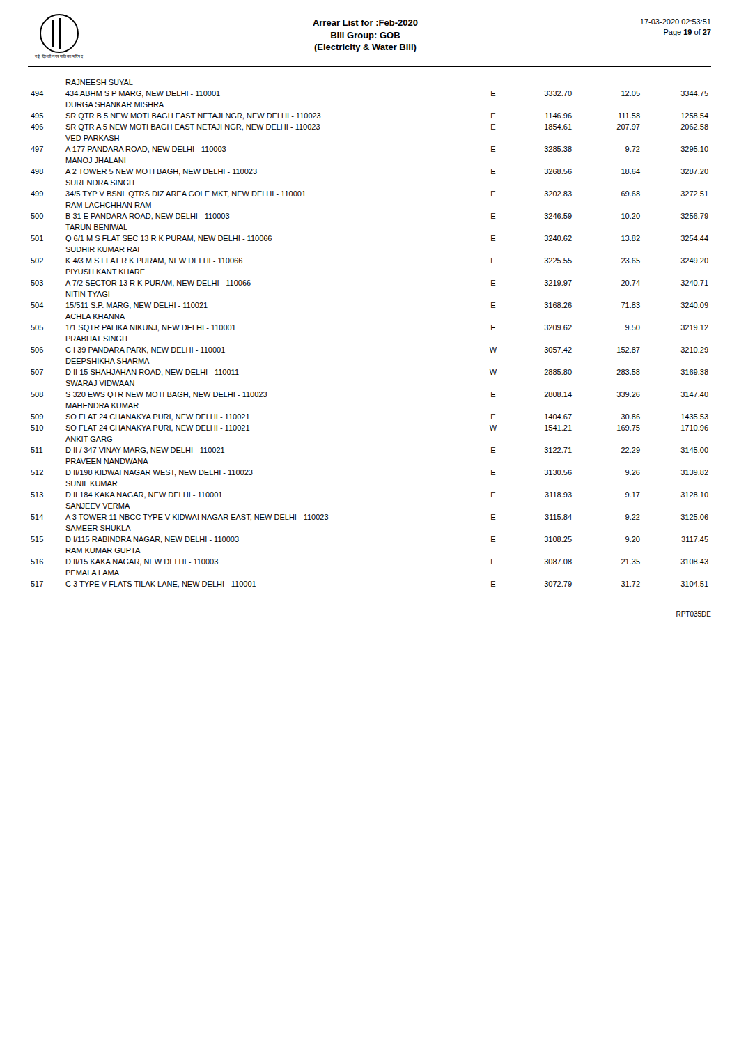नई दिल्ली नगरपालिका परिषद
Arrear List for :Feb-2020
Bill Group: GOB
(Electricity & Water Bill)
17-03-2020 02:53:51
Page 19 of 27
| | RAJNEESH SUYAL | | | | |
| 494 | 434 ABHM S P MARG, NEW DELHI - 110001 | E | 3332.70 | 12.05 | 3344.75 |
| | DURGA SHANKAR MISHRA | | | | |
| 495 | SR QTR B 5 NEW MOTI BAGH EAST NETAJI NGR, NEW DELHI - 110023 | E | 1146.96 | 111.58 | 1258.54 |
| 496 | SR QTR A 5 NEW MOTI BAGH EAST NETAJI NGR, NEW DELHI - 110023 | E | 1854.61 | 207.97 | 2062.58 |
| | VED PARKASH | | | | |
| 497 | A 177 PANDARA ROAD, NEW DELHI - 110003 | E | 3285.38 | 9.72 | 3295.10 |
| | MANOJ JHALANI | | | | |
| 498 | A 2 TOWER 5 NEW MOTI BAGH, NEW DELHI - 110023 | E | 3268.56 | 18.64 | 3287.20 |
| | SURENDRA SINGH | | | | |
| 499 | 34/5 TYP V BSNL QTRS DIZ AREA GOLE MKT, NEW DELHI - 110001 | E | 3202.83 | 69.68 | 3272.51 |
| | RAM LACHCHHAN RAM | | | | |
| 500 | B 31 E PANDARA ROAD, NEW DELHI - 110003 | E | 3246.59 | 10.20 | 3256.79 |
| | TARUN BENIWAL | | | | |
| 501 | Q 6/1 M S FLAT SEC 13 R K PURAM, NEW DELHI - 110066 | E | 3240.62 | 13.82 | 3254.44 |
| | SUDHIR KUMAR RAI | | | | |
| 502 | K 4/3 M S FLAT R K PURAM, NEW DELHI - 110066 | E | 3225.55 | 23.65 | 3249.20 |
| | PIYUSH KANT KHARE | | | | |
| 503 | A 7/2 SECTOR 13 R K PURAM, NEW DELHI - 110066 | E | 3219.97 | 20.74 | 3240.71 |
| | NITIN TYAGI | | | | |
| 504 | 15/511 S.P. MARG, NEW DELHI - 110021 | E | 3168.26 | 71.83 | 3240.09 |
| | ACHLA KHANNA | | | | |
| 505 | 1/1 SQTR PALIKA NIKUNJ, NEW DELHI - 110001 | E | 3209.62 | 9.50 | 3219.12 |
| | PRABHAT SINGH | | | | |
| 506 | C I 39 PANDARA PARK, NEW DELHI - 110001 | W | 3057.42 | 152.87 | 3210.29 |
| | DEEPSHIKHA SHARMA | | | | |
| 507 | D II 15 SHAHJAHAN ROAD, NEW DELHI - 110011 | W | 2885.80 | 283.58 | 3169.38 |
| | SWARAJ VIDWAAN | | | | |
| 508 | S 320 EWS QTR NEW MOTI BAGH, NEW DELHI - 110023 | E | 2808.14 | 339.26 | 3147.40 |
| | MAHENDRA KUMAR | | | | |
| 509 | SO FLAT 24 CHANAKYA PURI, NEW DELHI - 110021 | E | 1404.67 | 30.86 | 1435.53 |
| 510 | SO FLAT 24 CHANAKYA PURI, NEW DELHI - 110021 | W | 1541.21 | 169.75 | 1710.96 |
| | ANKIT GARG | | | | |
| 511 | D II / 347 VINAY MARG, NEW DELHI - 110021 | E | 3122.71 | 22.29 | 3145.00 |
| | PRAVEEN NANDWANA | | | | |
| 512 | D II/198 KIDWAI NAGAR WEST, NEW DELHI - 110023 | E | 3130.56 | 9.26 | 3139.82 |
| | SUNIL KUMAR | | | | |
| 513 | D II 184 KAKA NAGAR, NEW DELHI - 110001 | E | 3118.93 | 9.17 | 3128.10 |
| | SANJEEV VERMA | | | | |
| 514 | A 3 TOWER 11 NBCC TYPE V KIDWAI NAGAR EAST, NEW DELHI - 110023 | E | 3115.84 | 9.22 | 3125.06 |
| | SAMEER SHUKLA | | | | |
| 515 | D I/115 RABINDRA NAGAR, NEW DELHI - 110003 | E | 3108.25 | 9.20 | 3117.45 |
| | RAM KUMAR GUPTA | | | | |
| 516 | D II/15 KAKA NAGAR, NEW DELHI - 110003 | E | 3087.08 | 21.35 | 3108.43 |
| | PEMALA LAMA | | | | |
| 517 | C 3 TYPE V FLATS TILAK LANE, NEW DELHI - 110001 | E | 3072.79 | 31.72 | 3104.51 |
RPT035DE